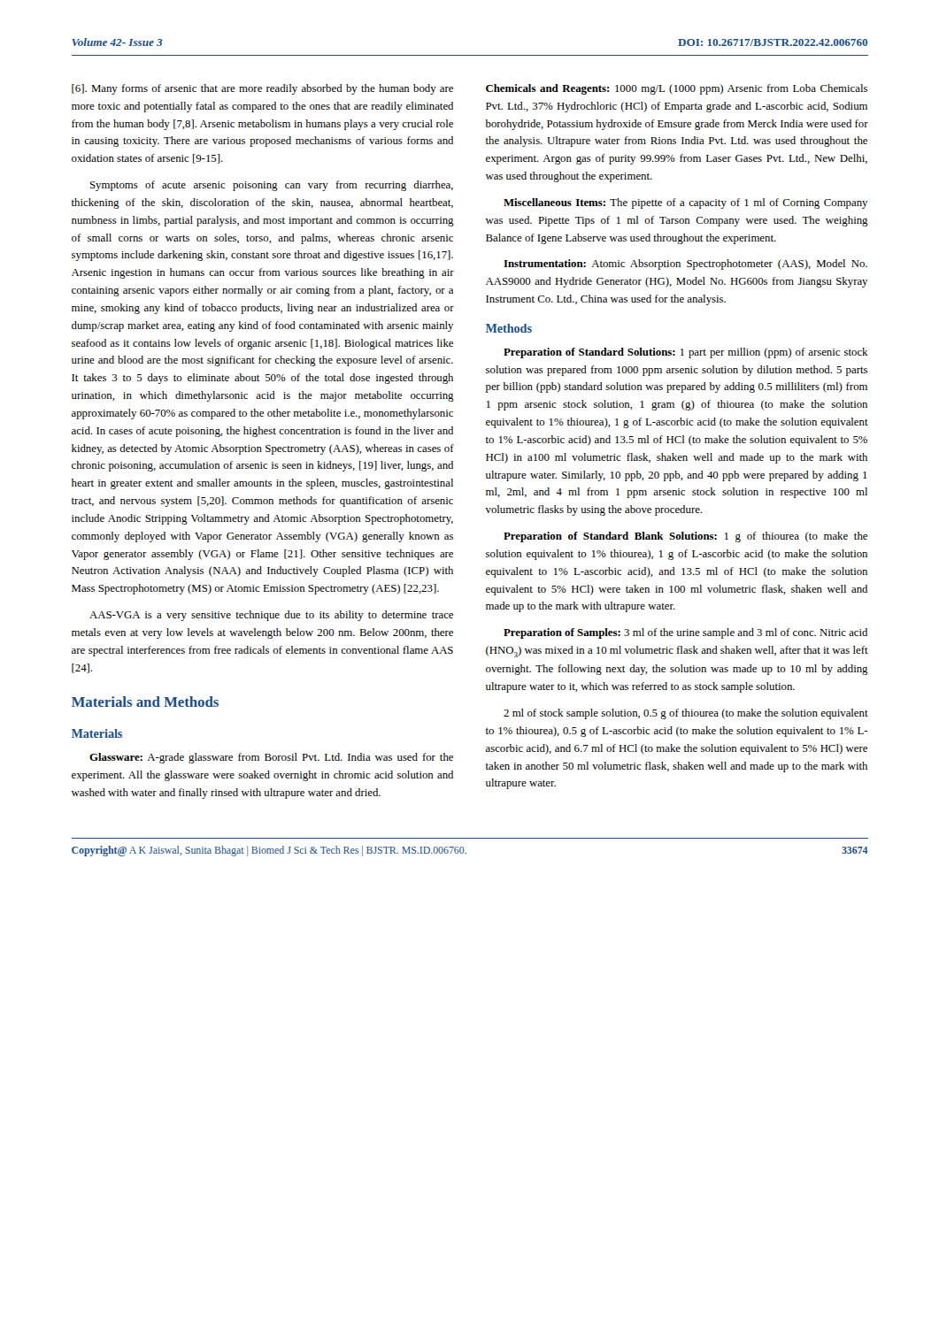Volume 42- Issue 3
DOI: 10.26717/BJSTR.2022.42.006760
[6]. Many forms of arsenic that are more readily absorbed by the human body are more toxic and potentially fatal as compared to the ones that are readily eliminated from the human body [7,8]. Arsenic metabolism in humans plays a very crucial role in causing toxicity. There are various proposed mechanisms of various forms and oxidation states of arsenic [9-15].
Symptoms of acute arsenic poisoning can vary from recurring diarrhea, thickening of the skin, discoloration of the skin, nausea, abnormal heartbeat, numbness in limbs, partial paralysis, and most important and common is occurring of small corns or warts on soles, torso, and palms, whereas chronic arsenic symptoms include darkening skin, constant sore throat and digestive issues [16,17]. Arsenic ingestion in humans can occur from various sources like breathing in air containing arsenic vapors either normally or air coming from a plant, factory, or a mine, smoking any kind of tobacco products, living near an industrialized area or dump/scrap market area, eating any kind of food contaminated with arsenic mainly seafood as it contains low levels of organic arsenic [1,18]. Biological matrices like urine and blood are the most significant for checking the exposure level of arsenic. It takes 3 to 5 days to eliminate about 50% of the total dose ingested through urination, in which dimethylarsonic acid is the major metabolite occurring approximately 60-70% as compared to the other metabolite i.e., monomethylarsonic acid. In cases of acute poisoning, the highest concentration is found in the liver and kidney, as detected by Atomic Absorption Spectrometry (AAS), whereas in cases of chronic poisoning, accumulation of arsenic is seen in kidneys, [19] liver, lungs, and heart in greater extent and smaller amounts in the spleen, muscles, gastrointestinal tract, and nervous system [5,20]. Common methods for quantification of arsenic include Anodic Stripping Voltammetry and Atomic Absorption Spectrophotometry, commonly deployed with Vapor Generator Assembly (VGA) generally known as Vapor generator assembly (VGA) or Flame [21]. Other sensitive techniques are Neutron Activation Analysis (NAA) and Inductively Coupled Plasma (ICP) with Mass Spectrophotometry (MS) or Atomic Emission Spectrometry (AES) [22,23].
AAS-VGA is a very sensitive technique due to its ability to determine trace metals even at very low levels at wavelength below 200 nm. Below 200nm, there are spectral interferences from free radicals of elements in conventional flame AAS [24].
Materials and Methods
Materials
Glassware: A-grade glassware from Borosil Pvt. Ltd. India was used for the experiment. All the glassware were soaked overnight in chromic acid solution and washed with water and finally rinsed with ultrapure water and dried.
Chemicals and Reagents: 1000 mg/L (1000 ppm) Arsenic from Loba Chemicals Pvt. Ltd., 37% Hydrochloric (HCl) of Emparta grade and L-ascorbic acid, Sodium borohydride, Potassium hydroxide of Emsure grade from Merck India were used for the analysis. Ultrapure water from Rions India Pvt. Ltd. was used throughout the experiment. Argon gas of purity 99.99% from Laser Gases Pvt. Ltd., New Delhi, was used throughout the experiment.
Miscellaneous Items: The pipette of a capacity of 1 ml of Corning Company was used. Pipette Tips of 1 ml of Tarson Company were used. The weighing Balance of Igene Labserve was used throughout the experiment.
Instrumentation: Atomic Absorption Spectrophotometer (AAS), Model No. AAS9000 and Hydride Generator (HG), Model No. HG600s from Jiangsu Skyray Instrument Co. Ltd., China was used for the analysis.
Methods
Preparation of Standard Solutions: 1 part per million (ppm) of arsenic stock solution was prepared from 1000 ppm arsenic solution by dilution method. 5 parts per billion (ppb) standard solution was prepared by adding 0.5 milliliters (ml) from 1 ppm arsenic stock solution, 1 gram (g) of thiourea (to make the solution equivalent to 1% thiourea), 1 g of L-ascorbic acid (to make the solution equivalent to 1% L-ascorbic acid) and 13.5 ml of HCl (to make the solution equivalent to 5% HCl) in a100 ml volumetric flask, shaken well and made up to the mark with ultrapure water. Similarly, 10 ppb, 20 ppb, and 40 ppb were prepared by adding 1 ml, 2ml, and 4 ml from 1 ppm arsenic stock solution in respective 100 ml volumetric flasks by using the above procedure.
Preparation of Standard Blank Solutions: 1 g of thiourea (to make the solution equivalent to 1% thiourea), 1 g of L-ascorbic acid (to make the solution equivalent to 1% L-ascorbic acid), and 13.5 ml of HCl (to make the solution equivalent to 5% HCl) were taken in 100 ml volumetric flask, shaken well and made up to the mark with ultrapure water.
Preparation of Samples: 3 ml of the urine sample and 3 ml of conc. Nitric acid (HNO3) was mixed in a 10 ml volumetric flask and shaken well, after that it was left overnight. The following next day, the solution was made up to 10 ml by adding ultrapure water to it, which was referred to as stock sample solution.
2 ml of stock sample solution, 0.5 g of thiourea (to make the solution equivalent to 1% thiourea), 0.5 g of L-ascorbic acid (to make the solution equivalent to 1% L-ascorbic acid), and 6.7 ml of HCl (to make the solution equivalent to 5% HCl) were taken in another 50 ml volumetric flask, shaken well and made up to the mark with ultrapure water.
Copyright@ A K Jaiswal, Sunita Bhagat | Biomed J Sci & Tech Res | BJSTR. MS.ID.006760.
33674